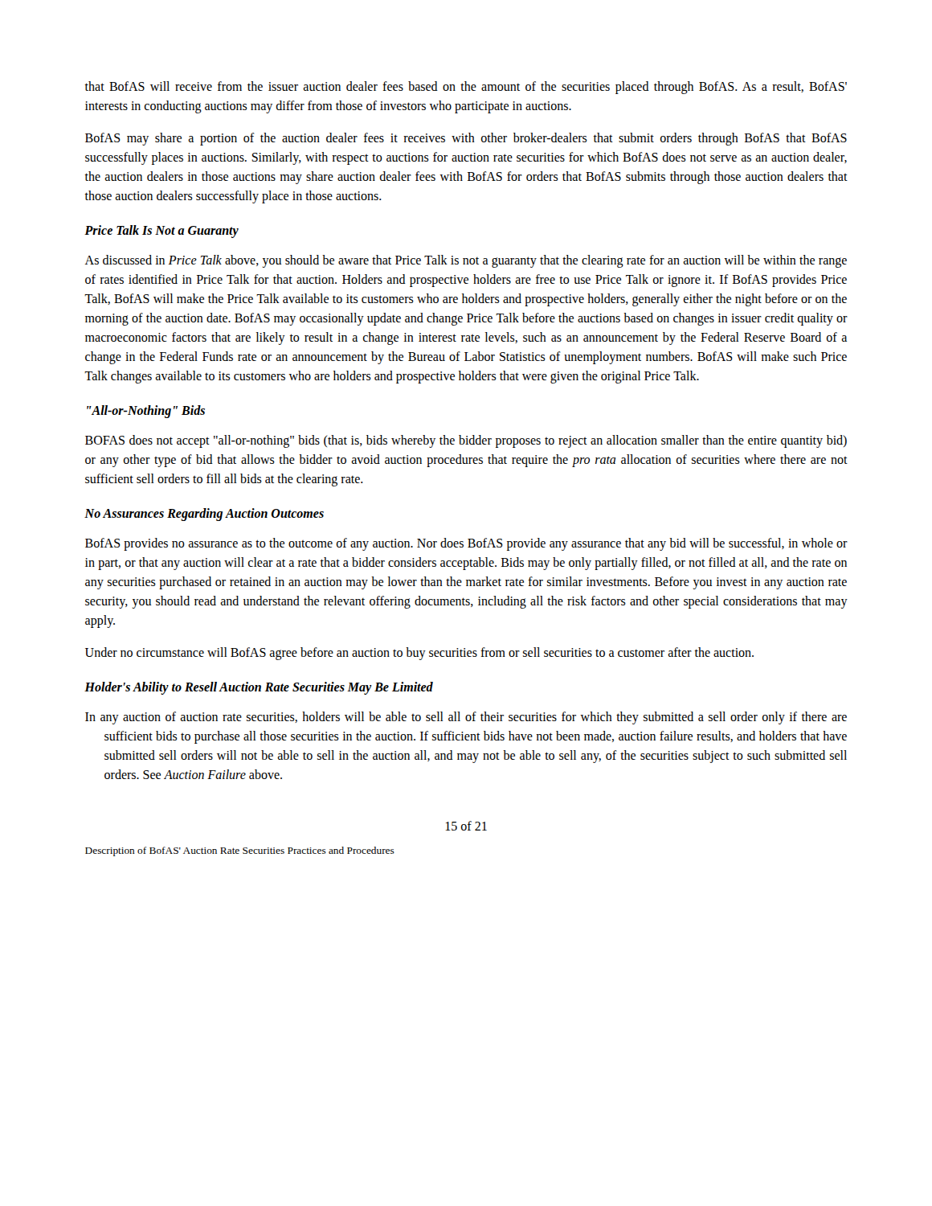that BofAS will receive from the issuer auction dealer fees based on the amount of the securities placed through BofAS. As a result, BofAS' interests in conducting auctions may differ from those of investors who participate in auctions.
BofAS may share a portion of the auction dealer fees it receives with other broker-dealers that submit orders through BofAS that BofAS successfully places in auctions. Similarly, with respect to auctions for auction rate securities for which BofAS does not serve as an auction dealer, the auction dealers in those auctions may share auction dealer fees with BofAS for orders that BofAS submits through those auction dealers that those auction dealers successfully place in those auctions.
Price Talk Is Not a Guaranty
As discussed in Price Talk above, you should be aware that Price Talk is not a guaranty that the clearing rate for an auction will be within the range of rates identified in Price Talk for that auction. Holders and prospective holders are free to use Price Talk or ignore it. If BofAS provides Price Talk, BofAS will make the Price Talk available to its customers who are holders and prospective holders, generally either the night before or on the morning of the auction date. BofAS may occasionally update and change Price Talk before the auctions based on changes in issuer credit quality or macroeconomic factors that are likely to result in a change in interest rate levels, such as an announcement by the Federal Reserve Board of a change in the Federal Funds rate or an announcement by the Bureau of Labor Statistics of unemployment numbers. BofAS will make such Price Talk changes available to its customers who are holders and prospective holders that were given the original Price Talk.
"All-or-Nothing" Bids
BOFAS does not accept "all-or-nothing" bids (that is, bids whereby the bidder proposes to reject an allocation smaller than the entire quantity bid) or any other type of bid that allows the bidder to avoid auction procedures that require the pro rata allocation of securities where there are not sufficient sell orders to fill all bids at the clearing rate.
No Assurances Regarding Auction Outcomes
BofAS provides no assurance as to the outcome of any auction. Nor does BofAS provide any assurance that any bid will be successful, in whole or in part, or that any auction will clear at a rate that a bidder considers acceptable. Bids may be only partially filled, or not filled at all, and the rate on any securities purchased or retained in an auction may be lower than the market rate for similar investments. Before you invest in any auction rate security, you should read and understand the relevant offering documents, including all the risk factors and other special considerations that may apply.
Under no circumstance will BofAS agree before an auction to buy securities from or sell securities to a customer after the auction.
Holder's Ability to Resell Auction Rate Securities May Be Limited
In any auction of auction rate securities, holders will be able to sell all of their securities for which they submitted a sell order only if there are sufficient bids to purchase all those securities in the auction. If sufficient bids have not been made, auction failure results, and holders that have submitted sell orders will not be able to sell in the auction all, and may not be able to sell any, of the securities subject to such submitted sell orders. See Auction Failure above.
15 of 21
Description of BofAS' Auction Rate Securities Practices and Procedures